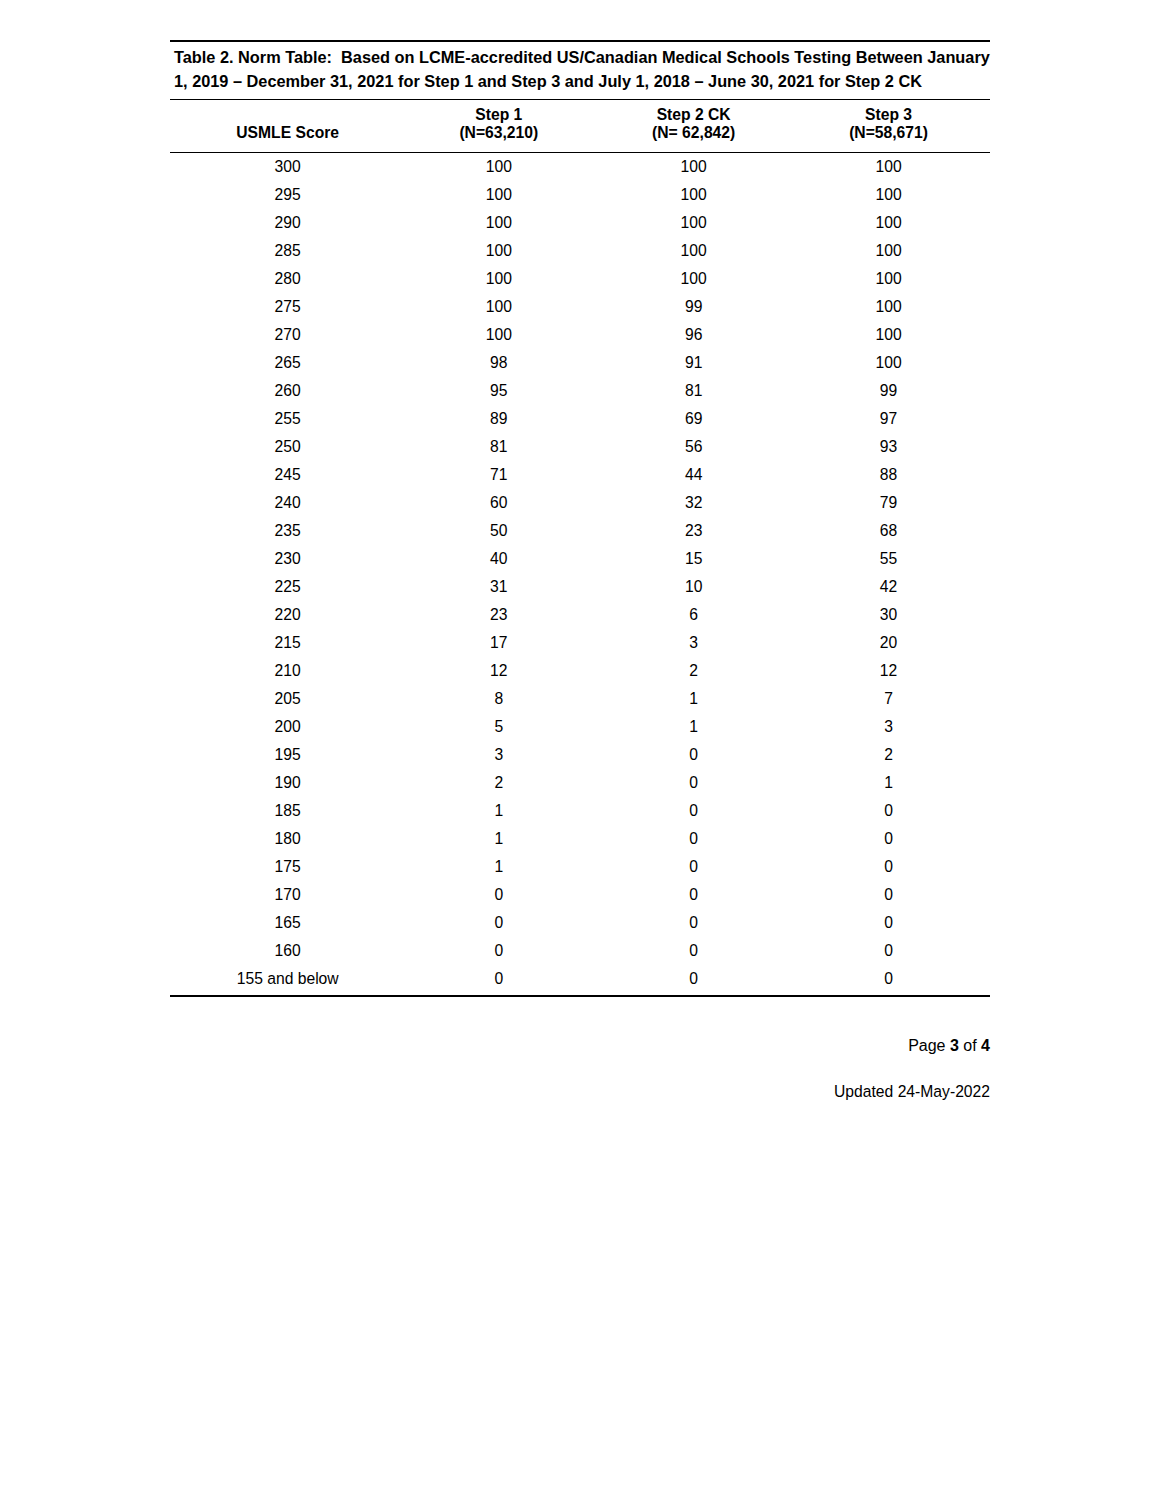Table 2. Norm Table: Based on LCME-accredited US/Canadian Medical Schools Testing Between January 1, 2019 – December 31, 2021 for Step 1 and Step 3 and July 1, 2018 – June 30, 2021 for Step 2 CK
| USMLE Score | Step 1 (N=63,210) | Step 2 CK (N= 62,842) | Step 3 (N=58,671) |
| --- | --- | --- | --- |
| 300 | 100 | 100 | 100 |
| 295 | 100 | 100 | 100 |
| 290 | 100 | 100 | 100 |
| 285 | 100 | 100 | 100 |
| 280 | 100 | 100 | 100 |
| 275 | 100 | 99 | 100 |
| 270 | 100 | 96 | 100 |
| 265 | 98 | 91 | 100 |
| 260 | 95 | 81 | 99 |
| 255 | 89 | 69 | 97 |
| 250 | 81 | 56 | 93 |
| 245 | 71 | 44 | 88 |
| 240 | 60 | 32 | 79 |
| 235 | 50 | 23 | 68 |
| 230 | 40 | 15 | 55 |
| 225 | 31 | 10 | 42 |
| 220 | 23 | 6 | 30 |
| 215 | 17 | 3 | 20 |
| 210 | 12 | 2 | 12 |
| 205 | 8 | 1 | 7 |
| 200 | 5 | 1 | 3 |
| 195 | 3 | 0 | 2 |
| 190 | 2 | 0 | 1 |
| 185 | 1 | 0 | 0 |
| 180 | 1 | 0 | 0 |
| 175 | 1 | 0 | 0 |
| 170 | 0 | 0 | 0 |
| 165 | 0 | 0 | 0 |
| 160 | 0 | 0 | 0 |
| 155 and below | 0 | 0 | 0 |
Page 3 of 4
Updated 24-May-2022